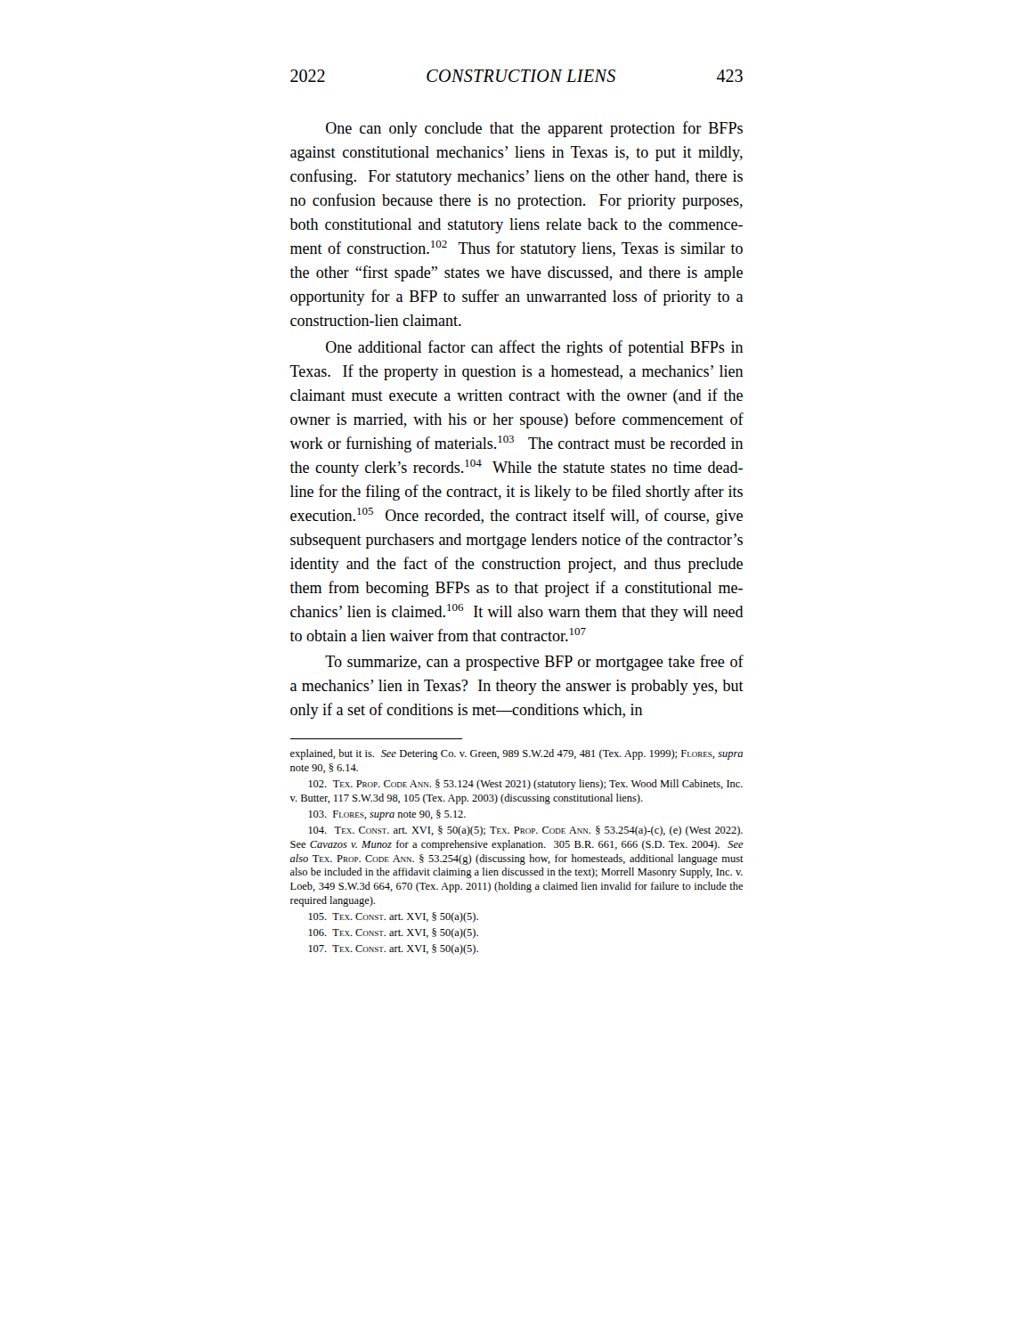2022 CONSTRUCTION LIENS 423
One can only conclude that the apparent protection for BFPs against constitutional mechanics’ liens in Texas is, to put it mildly, confusing. For statutory mechanics’ liens on the other hand, there is no confusion because there is no protection. For priority purposes, both constitutional and statutory liens relate back to the commencement of construction.102 Thus for statutory liens, Texas is similar to the other “first spade” states we have discussed, and there is ample opportunity for a BFP to suffer an unwarranted loss of priority to a construction-lien claimant.
One additional factor can affect the rights of potential BFPs in Texas. If the property in question is a homestead, a mechanics’ lien claimant must execute a written contract with the owner (and if the owner is married, with his or her spouse) before commencement of work or furnishing of materials.103 The contract must be recorded in the county clerk’s records.104 While the statute states no time deadline for the filing of the contract, it is likely to be filed shortly after its execution.105 Once recorded, the contract itself will, of course, give subsequent purchasers and mortgage lenders notice of the contractor’s identity and the fact of the construction project, and thus preclude them from becoming BFPs as to that project if a constitutional mechanics’ lien is claimed.106 It will also warn them that they will need to obtain a lien waiver from that contractor.107
To summarize, can a prospective BFP or mortgagee take free of a mechanics’ lien in Texas? In theory the answer is probably yes, but only if a set of conditions is met—conditions which, in
explained, but it is. See Detering Co. v. Green, 989 S.W.2d 479, 481 (Tex. App. 1999); Flores, supra note 90, § 6.14.
102. Tex. Prop. Code Ann. § 53.124 (West 2021) (statutory liens); Tex. Wood Mill Cabinets, Inc. v. Butter, 117 S.W.3d 98, 105 (Tex. App. 2003) (discussing constitutional liens).
103. Flores, supra note 90, § 5.12.
104. Tex. Const. art. XVI, § 50(a)(5); Tex. Prop. Code Ann. § 53.254(a)-(c), (e) (West 2022). See Cavazos v. Munoz for a comprehensive explanation. 305 B.R. 661, 666 (S.D. Tex. 2004). See also Tex. Prop. Code Ann. § 53.254(g) (discussing how, for homesteads, additional language must also be included in the affidavit claiming a lien discussed in the text); Morrell Masonry Supply, Inc. v. Loeb, 349 S.W.3d 664, 670 (Tex. App. 2011) (holding a claimed lien invalid for failure to include the required language).
105. Tex. Const. art. XVI, § 50(a)(5).
106. Tex. Const. art. XVI, § 50(a)(5).
107. Tex. Const. art. XVI, § 50(a)(5).